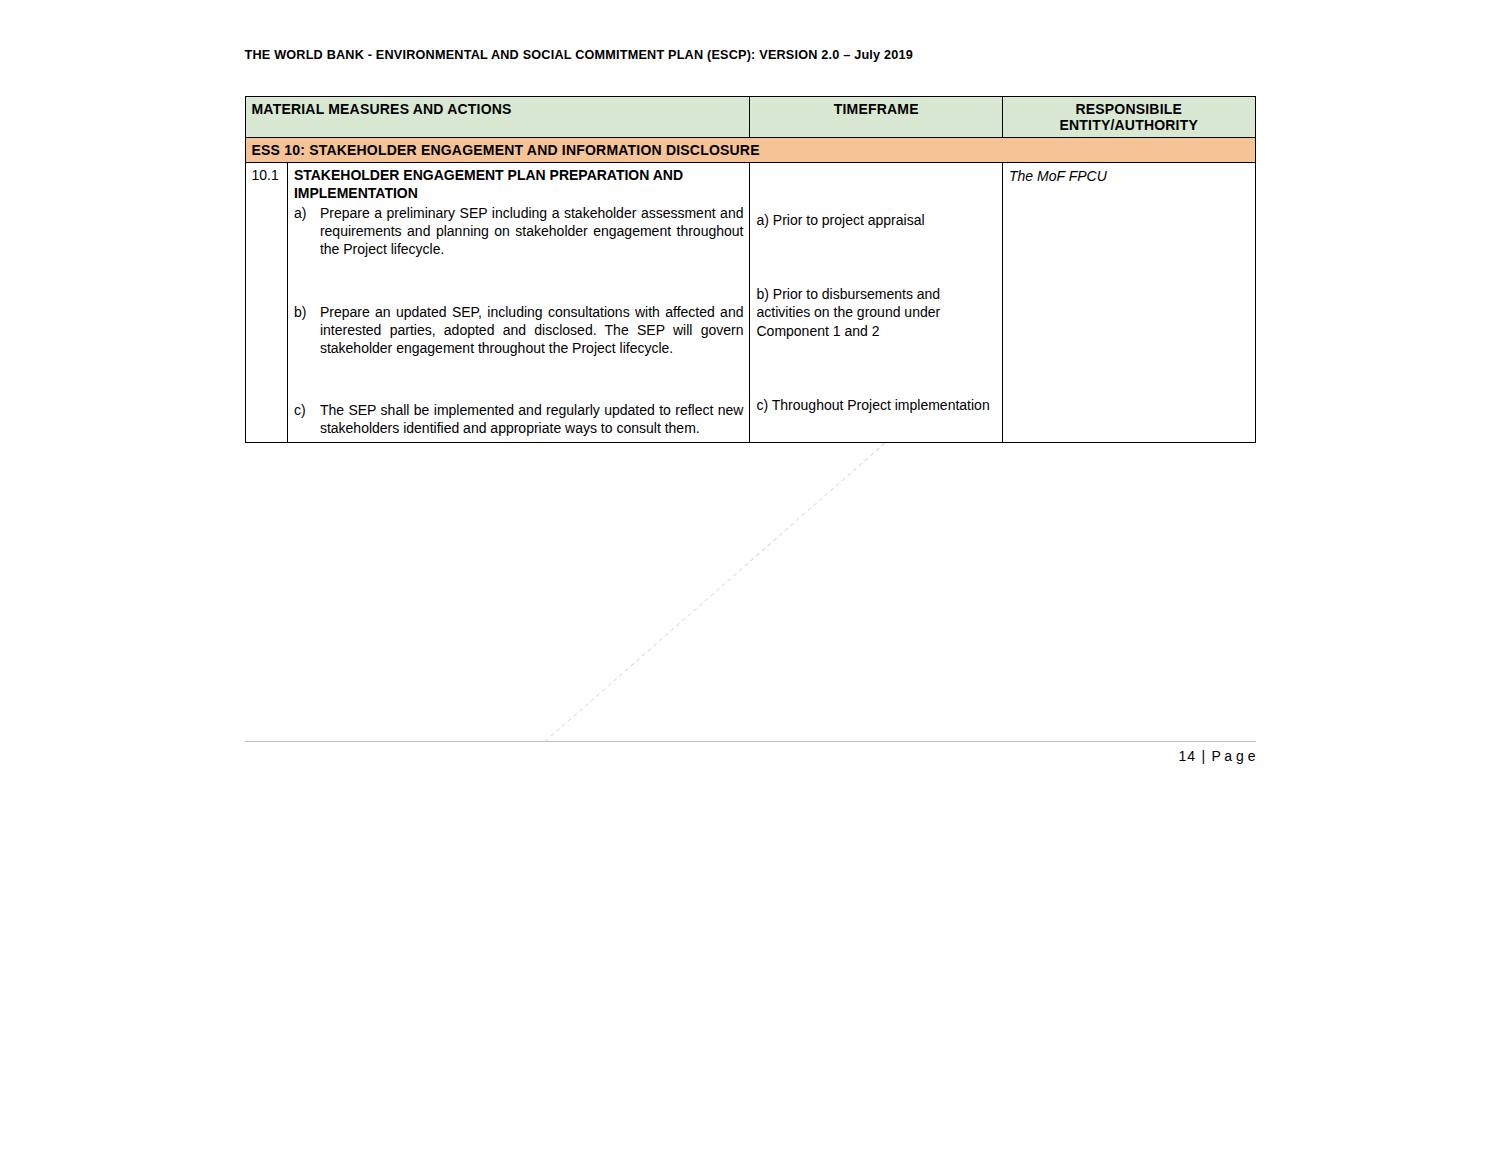THE WORLD BANK - ENVIRONMENTAL AND SOCIAL COMMITMENT PLAN (ESCP): VERSION 2.0 – July 2019
| MATERIAL MEASURES AND ACTIONS | TIMEFRAME | RESPONSIBILE ENTITY/AUTHORITY |
| --- | --- | --- |
| ESS 10: STAKEHOLDER ENGAGEMENT AND INFORMATION DISCLOSURE |
| 10.1 | STAKEHOLDER ENGAGEMENT PLAN PREPARATION AND IMPLEMENTATION a) Prepare a preliminary SEP including a stakeholder assessment and requirements and planning on stakeholder engagement throughout the Project lifecycle. b) Prepare an updated SEP, including consultations with affected and interested parties, adopted and disclosed. The SEP will govern stakeholder engagement throughout the Project lifecycle. c) The SEP shall be implemented and regularly updated to reflect new stakeholders identified and appropriate ways to consult them. | a) Prior to project appraisal b) Prior to disbursements and activities on the ground under Component 1 and 2 c) Throughout Project implementation | The MoF FPCU |
14 | P a g e